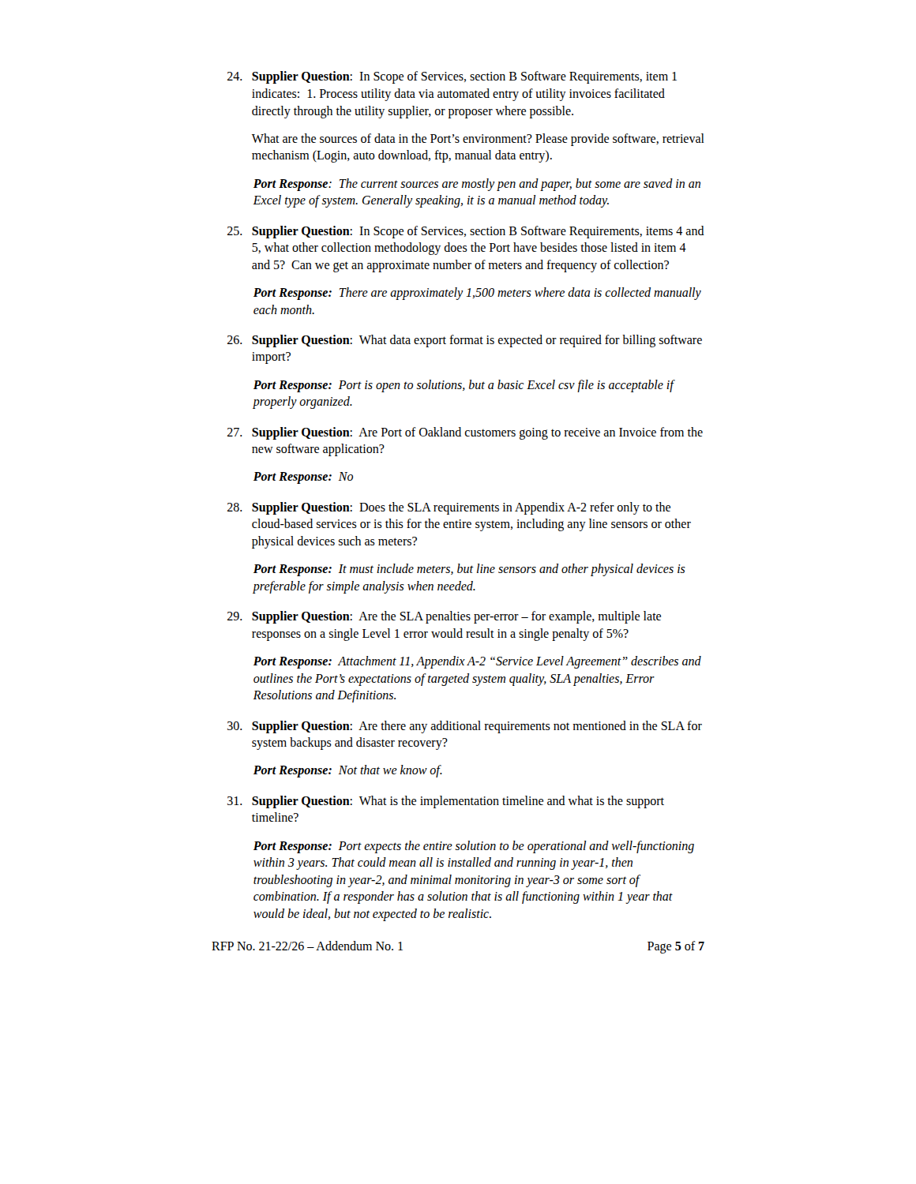Supplier Question: In Scope of Services, section B Software Requirements, item 1 indicates: 1. Process utility data via automated entry of utility invoices facilitated directly through the utility supplier, or proposer where possible.
What are the sources of data in the Port’s environment? Please provide software, retrieval mechanism (Login, auto download, ftp, manual data entry).
Port Response: The current sources are mostly pen and paper, but some are saved in an Excel type of system. Generally speaking, it is a manual method today.
Supplier Question: In Scope of Services, section B Software Requirements, items 4 and 5, what other collection methodology does the Port have besides those listed in item 4 and 5? Can we get an approximate number of meters and frequency of collection?
Port Response: There are approximately 1,500 meters where data is collected manually each month.
Supplier Question: What data export format is expected or required for billing software import?
Port Response: Port is open to solutions, but a basic Excel csv file is acceptable if properly organized.
Supplier Question: Are Port of Oakland customers going to receive an Invoice from the new software application?
Port Response: No
Supplier Question: Does the SLA requirements in Appendix A-2 refer only to the cloud-based services or is this for the entire system, including any line sensors or other physical devices such as meters?
Port Response: It must include meters, but line sensors and other physical devices is preferable for simple analysis when needed.
Supplier Question: Are the SLA penalties per-error – for example, multiple late responses on a single Level 1 error would result in a single penalty of 5%?
Port Response: Attachment 11, Appendix A-2 “Service Level Agreement” describes and outlines the Port’s expectations of targeted system quality, SLA penalties, Error Resolutions and Definitions.
Supplier Question: Are there any additional requirements not mentioned in the SLA for system backups and disaster recovery?
Port Response: Not that we know of.
Supplier Question: What is the implementation timeline and what is the support timeline?
Port Response: Port expects the entire solution to be operational and well-functioning within 3 years. That could mean all is installed and running in year-1, then troubleshooting in year-2, and minimal monitoring in year-3 or some sort of combination. If a responder has a solution that is all functioning within 1 year that would be ideal, but not expected to be realistic.
RFP No. 21-22/26 – Addendum No. 1
Page 5 of 7